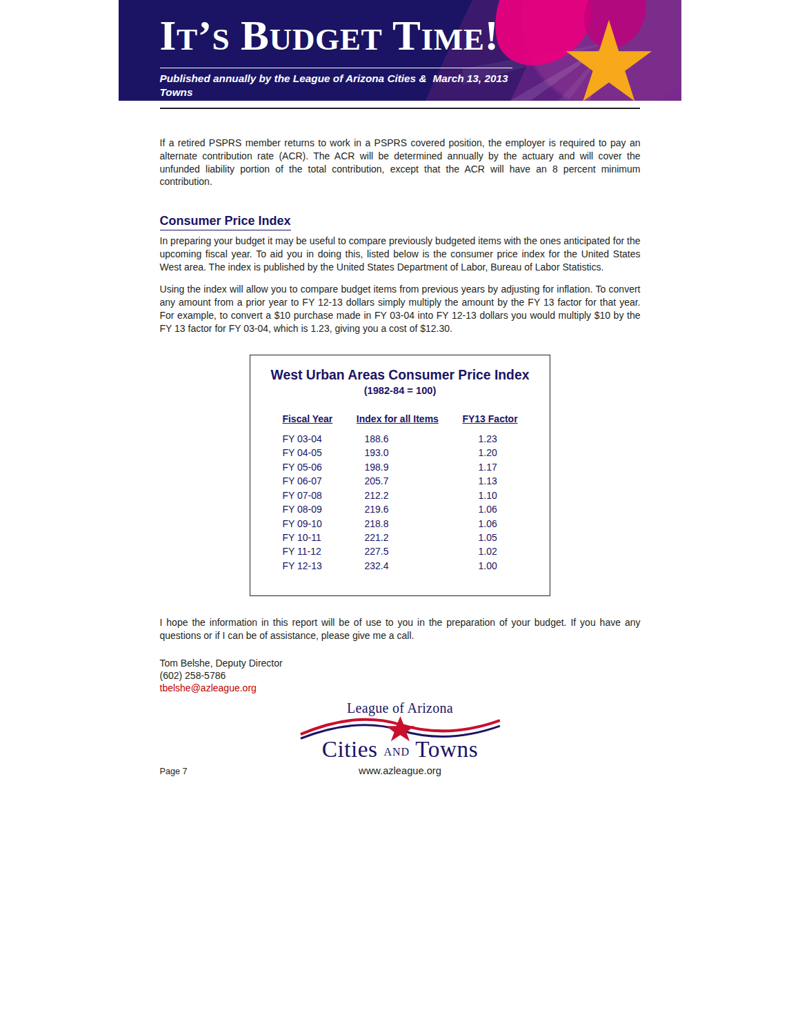IT’S BUDGET TIME!
Published annually by the League of Arizona Cities & Towns March 13, 2013
If a retired PSPRS member returns to work in a PSPRS covered position, the employer is required to pay an alternate contribution rate (ACR). The ACR will be determined annually by the actuary and will cover the unfunded liability portion of the total contribution, except that the ACR will have an 8 percent minimum contribution.
Consumer Price Index
In preparing your budget it may be useful to compare previously budgeted items with the ones anticipated for the upcoming fiscal year. To aid you in doing this, listed below is the consumer price index for the United States West area. The index is published by the United States Department of Labor, Bureau of Labor Statistics.
Using the index will allow you to compare budget items from previous years by adjusting for inflation. To convert any amount from a prior year to FY 12-13 dollars simply multiply the amount by the FY 13 factor for that year. For example, to convert a $10 purchase made in FY 03-04 into FY 12-13 dollars you would multiply $10 by the FY 13 factor for FY 03-04, which is 1.23, giving you a cost of $12.30.
West Urban Areas Consumer Price Index
(1982-84 = 100)
| Fiscal Year | Index for all Items | FY13 Factor |
| --- | --- | --- |
| FY 03-04 | 188.6 | 1.23 |
| FY 04-05 | 193.0 | 1.20 |
| FY 05-06 | 198.9 | 1.17 |
| FY 06-07 | 205.7 | 1.13 |
| FY 07-08 | 212.2 | 1.10 |
| FY 08-09 | 219.6 | 1.06 |
| FY 09-10 | 218.8 | 1.06 |
| FY 10-11 | 221.2 | 1.05 |
| FY 11-12 | 227.5 | 1.02 |
| FY 12-13 | 232.4 | 1.00 |
I hope the information in this report will be of use to you in the preparation of your budget. If you have any questions or if I can be of assistance, please give me a call.
Tom Belshe, Deputy Director
(602) 258-5786
tbelshe@azleague.org
League of Arizona
Cities AND Towns
www.azleague.org
Page 7